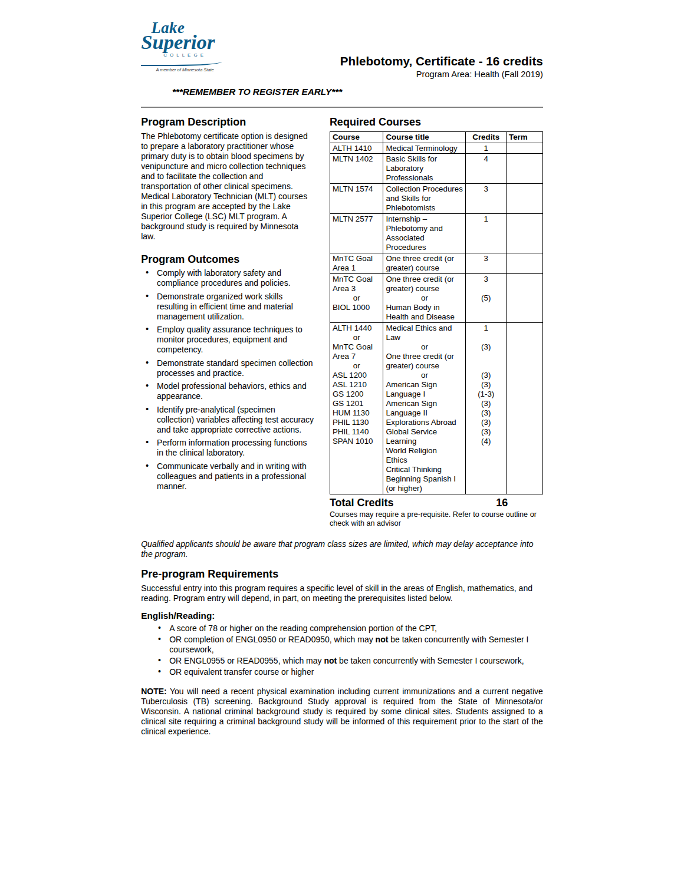Lake Superior COLLEGE A member of Minnesota State
Phlebotomy, Certificate - 16 credits
Program Area: Health (Fall 2019)
***REMEMBER TO REGISTER EARLY***
Program Description
The Phlebotomy certificate option is designed to prepare a laboratory practitioner whose primary duty is to obtain blood specimens by venipuncture and micro collection techniques and to facilitate the collection and transportation of other clinical specimens. Medical Laboratory Technician (MLT) courses in this program are accepted by the Lake Superior College (LSC) MLT program. A background study is required by Minnesota law.
Program Outcomes
Comply with laboratory safety and compliance procedures and policies.
Demonstrate organized work skills resulting in efficient time and material management utilization.
Employ quality assurance techniques to monitor procedures, equipment and competency.
Demonstrate standard specimen collection processes and practice.
Model professional behaviors, ethics and appearance.
Identify pre-analytical (specimen collection) variables affecting test accuracy and take appropriate corrective actions.
Perform information processing functions in the clinical laboratory.
Communicate verbally and in writing with colleagues and patients in a professional manner.
Required Courses
| Course | Course title | Credits | Term |
| --- | --- | --- | --- |
| ALTH 1410 | Medical Terminology | 1 | |
| MLTN 1402 | Basic Skills for Laboratory Professionals | 4 | |
| MLTN 1574 | Collection Procedures and Skills for Phlebotomists | 3 | |
| MLTN 2577 | Internship – Phlebotomy and Associated Procedures | 1 | |
| MnTC Goal Area 1 | One three credit (or greater) course | 3 | |
| MnTC Goal Area 3 or BIOL 1000 | One three credit (or greater) course or Human Body in Health and Disease | 3 (5) | |
| ALTH 1440 or MnTC Goal Area 7 or ASL 1200 ASL 1210 GS 1200 GS 1201 HUM 1130 PHIL 1130 PHIL 1140 SPAN 1010 | Medical Ethics and Law or One three credit (or greater) course or American Sign Language I American Sign Language II Explorations Abroad Global Service Learning World Religion Ethics Critical Thinking Beginning Spanish I (or higher) | 1 (3) (3) (3) (1-3) (3) (3) (3) (3) (4) | |
Total Credits 16
Courses may require a pre-requisite. Refer to course outline or check with an advisor
Qualified applicants should be aware that program class sizes are limited, which may delay acceptance into the program.
Pre-program Requirements
Successful entry into this program requires a specific level of skill in the areas of English, mathematics, and reading. Program entry will depend, in part, on meeting the prerequisites listed below.
English/Reading:
A score of 78 or higher on the reading comprehension portion of the CPT,
OR completion of ENGL0950 or READ0950, which may not be taken concurrently with Semester I coursework,
OR ENGL0955 or READ0955, which may not be taken concurrently with Semester I coursework,
OR equivalent transfer course or higher
NOTE: You will need a recent physical examination including current immunizations and a current negative Tuberculosis (TB) screening. Background Study approval is required from the State of Minnesota/or Wisconsin. A national criminal background study is required by some clinical sites. Students assigned to a clinical site requiring a criminal background study will be informed of this requirement prior to the start of the clinical experience.